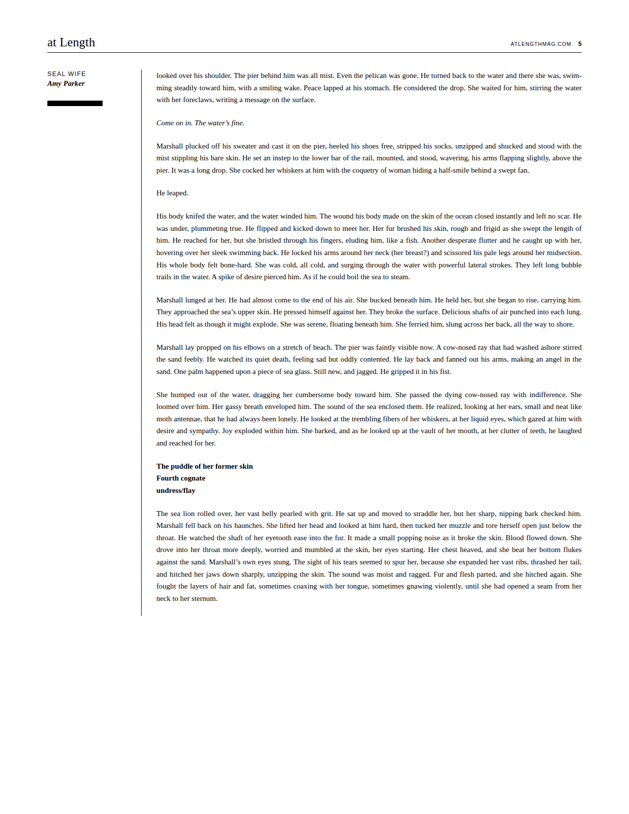at Length
atlengthmag.com 5
Seal Wife
Amy Parker
looked over his shoulder. The pier behind him was all mist. Even the pelican was gone. He turned back to the water and there she was, swimming steadily toward him, with a smiling wake. Peace lapped at his stomach. He considered the drop. She waited for him, stirring the water with her foreclaws, writing a message on the surface.
Come on in. The water’s fine.
Marshall plucked off his sweater and cast it on the pier, heeled his shoes free, stripped his socks, unzipped and shucked and stood with the mist stippling his bare skin. He set an instep to the lower bar of the rail, mounted, and stood, wavering, his arms flapping slightly, above the pier. It was a long drop. She cocked her whiskers at him with the coquetry of woman hiding a half-smile behind a swept fan.
He leaped.
His body knifed the water, and the water winded him. The wound his body made on the skin of the ocean closed instantly and left no scar. He was under, plummeting true. He flipped and kicked down to meet her. Her fur brushed his skin, rough and frigid as she swept the length of him. He reached for her, but she bristled through his fingers, eluding him, like a fish. Another desperate flutter and he caught up with her, hovering over her sleek swimming back. He locked his arms around her neck (her breast?) and scissored his pale legs around her midsection. His whole body felt bone-hard. She was cold, all cold, and surging through the water with powerful lateral strokes. They left long bubble trails in the water. A spike of desire pierced him. As if he could boil the sea to steam.
Marshall lunged at her. He had almost come to the end of his air. She bucked beneath him. He held her, but she began to rise, carrying him. They approached the sea’s upper skin. He pressed himself against her. They broke the surface. Delicious shafts of air punched into each lung. His head felt as though it might explode. She was serene, floating beneath him. She ferried him, slung across her back, all the way to shore.
Marshall lay propped on his elbows on a stretch of beach. The pier was faintly visible now. A cow-nosed ray that had washed ashore stirred the sand feebly. He watched its quiet death, feeling sad but oddly contented. He lay back and fanned out his arms, making an angel in the sand. One palm happened upon a piece of sea glass. Still new, and jagged. He gripped it in his fist.
She humped out of the water, dragging her cumbersome body toward him. She passed the dying cow-nosed ray with indifference. She loomed over him. Her gassy breath enveloped him. The sound of the sea enclosed them. He realized, looking at her ears, small and neat like moth antennae, that he had always been lonely. He looked at the trembling fibers of her whiskers, at her liquid eyes, which gazed at him with desire and sympathy. Joy exploded within him. She barked, and as he looked up at the vault of her mouth, at her clutter of teeth, he laughed and reached for her.
The puddle of her former skin Fourth cognate undress/flay
The sea lion rolled over, her vast belly pearled with grit. He sat up and moved to straddle her, but her sharp, nipping bark checked him. Marshall fell back on his haunches. She lifted her head and looked at him hard, then tucked her muzzle and tore herself open just below the throat. He watched the shaft of her eyetooth ease into the fur. It made a small popping noise as it broke the skin. Blood flowed down. She drove into her throat more deeply, worried and mumbled at the skin, her eyes starting. Her chest heaved, and she beat her bottom flukes against the sand. Marshall’s own eyes stung. The sight of his tears seemed to spur her, because she expanded her vast ribs, thrashed her tail, and hitched her jaws down sharply, unzipping the skin. The sound was moist and ragged. Fur and flesh parted, and she hitched again. She fought the layers of hair and fat, sometimes coaxing with her tongue, sometimes gnawing violently, until she had opened a seam from her neck to her sternum.